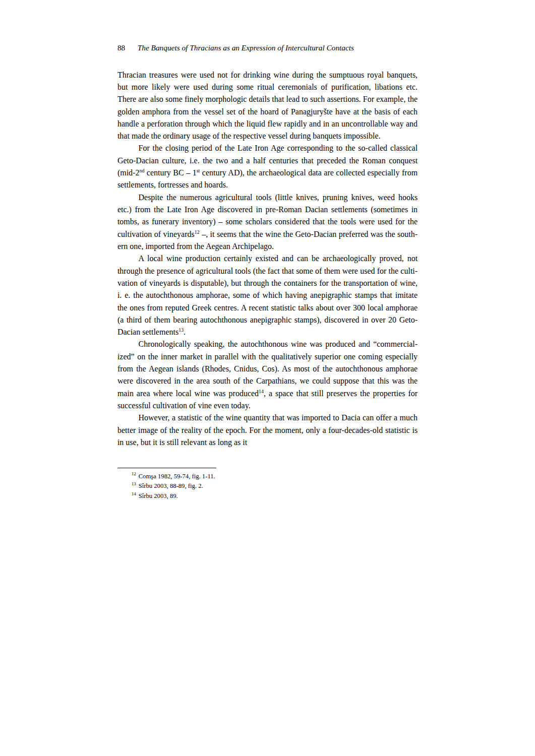88 The Banquets of Thracians as an Expression of Intercultural Contacts
Thracian treasures were used not for drinking wine during the sumptuous royal banquets, but more likely were used during some ritual ceremonials of purification, libations etc. There are also some finely morphologic details that lead to such assertions. For example, the golden amphora from the vessel set of the hoard of Panagjuryšte have at the basis of each handle a perforation through which the liquid flew rapidly and in an uncontrollable way and that made the ordinary usage of the respective vessel during banquets impossible.
For the closing period of the Late Iron Age corresponding to the so-called classical Geto-Dacian culture, i.e. the two and a half centuries that preceded the Roman conquest (mid-2nd century BC – 1st century AD), the archaeological data are collected especially from settlements, fortresses and hoards.
Despite the numerous agricultural tools (little knives, pruning knives, weed hooks etc.) from the Late Iron Age discovered in pre-Roman Dacian settlements (sometimes in tombs, as funerary inventory) – some scholars considered that the tools were used for the cultivation of vineyards12 –, it seems that the wine the Geto-Dacian preferred was the southern one, imported from the Aegean Archipelago.
A local wine production certainly existed and can be archaeologically proved, not through the presence of agricultural tools (the fact that some of them were used for the cultivation of vineyards is disputable), but through the containers for the transportation of wine, i. e. the autochthonous amphorae, some of which having anepigraphic stamps that imitate the ones from reputed Greek centres. A recent statistic talks about over 300 local amphorae (a third of them bearing autochthonous anepigraphic stamps), discovered in over 20 Geto-Dacian settlements13.
Chronologically speaking, the autochthonous wine was produced and “commercialized” on the inner market in parallel with the qualitatively superior one coming especially from the Aegean islands (Rhodes, Cnidus, Cos). As most of the autochthonous amphorae were discovered in the area south of the Carpathians, we could suppose that this was the main area where local wine was produced14, a space that still preserves the properties for successful cultivation of vine even today.
However, a statistic of the wine quantity that was imported to Dacia can offer a much better image of the reality of the epoch. For the moment, only a four-decades-old statistic is in use, but it is still relevant as long as it
12 Comşa 1982, 59-74, fig. 1-11.
13 Sîrbu 2003, 88-89, fig. 2.
14 Sîrbu 2003, 89.